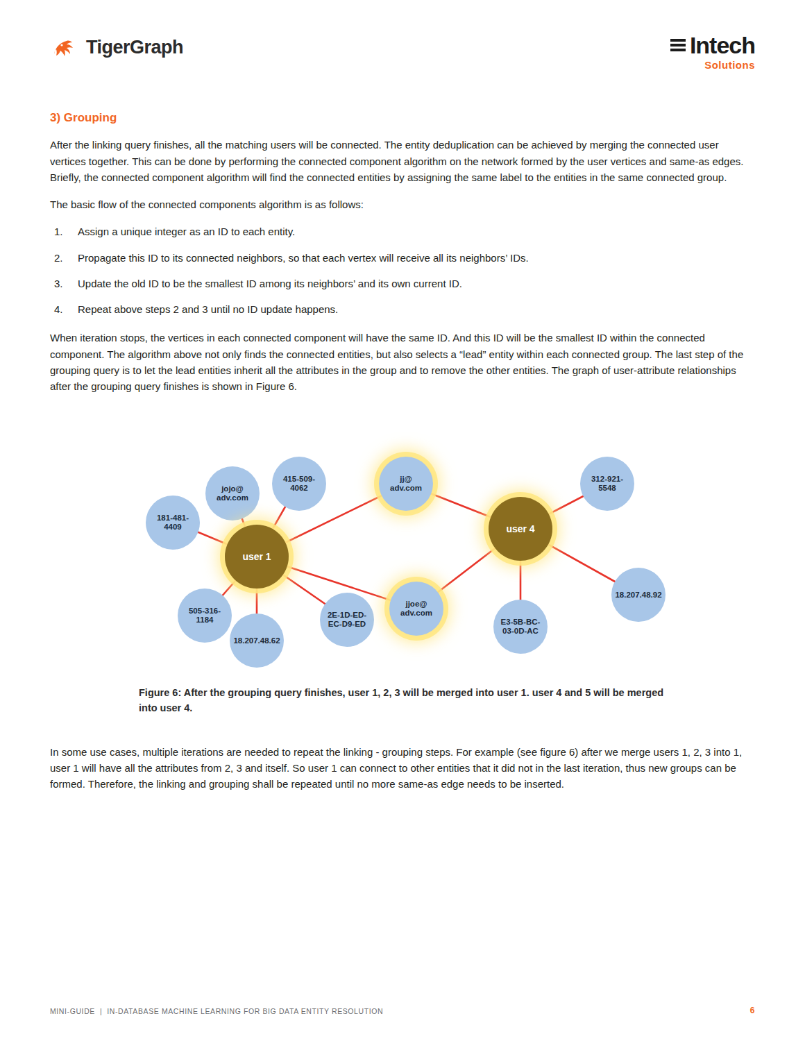Tiger Graph
Intech
Solutions
3) Grouping
After the linking query finishes, all the matching users will be connected. The entity deduplication can be achieved by merging the connected user vertices together. This can be done by performing the connected component algorithm on the network formed by the user vertices and same-as edges. Briefly, the connected component algorithm will find the connected entities by assigning the same label to the entities in the same connected group.
The basic flow of the connected components algorithm is as follows:
Assign a unique integer as an ID to each entity.
Propagate this ID to its connected neighbors, so that each vertex will receive all its neighbors’ IDs.
Update the old ID to be the smallest ID among its neighbors’ and its own current ID.
Repeat above steps 2 and 3 until no ID update happens.
When iteration stops, the vertices in each connected component will have the same ID. And this ID will be the smallest ID within the connected component. The algorithm above not only finds the connected entities, but also selects a “lead” entity within each connected group. The last step of the grouping query is to let the lead entities inherit all the attributes in the group and to remove the other entities. The graph of user-attribute relationships after the grouping query finishes is shown in Figure 6.
181-481-
4409
jojo@
adv.com
415-509-
4062
505-316-
1184
18.207.48.62
2E-1D-ED-
EC-D9-ED
user 1
jj@
adv.com
jjoe@
adv.com
user 4
312-921-
5548
18.207.48.92
E3-5B-BC-
03-0D-AC
Figure 6: After the grouping query finishes, user 1, 2, 3 will be merged into user 1. user 4 and 5 will be merged into user 4.
In some use cases, multiple iterations are needed to repeat the linking - grouping steps. For example (see figure 6) after we merge users 1, 2, 3 into 1, user 1 will have all the attributes from 2, 3 and itself. So user 1 can connect to other entities that it did not in the last iteration, thus new groups can be formed. Therefore, the linking and grouping shall be repeated until no more same-as edge needs to be inserted.
Mini-Guide | In-Database Machine Learning for Big Data Entity Resolution
6